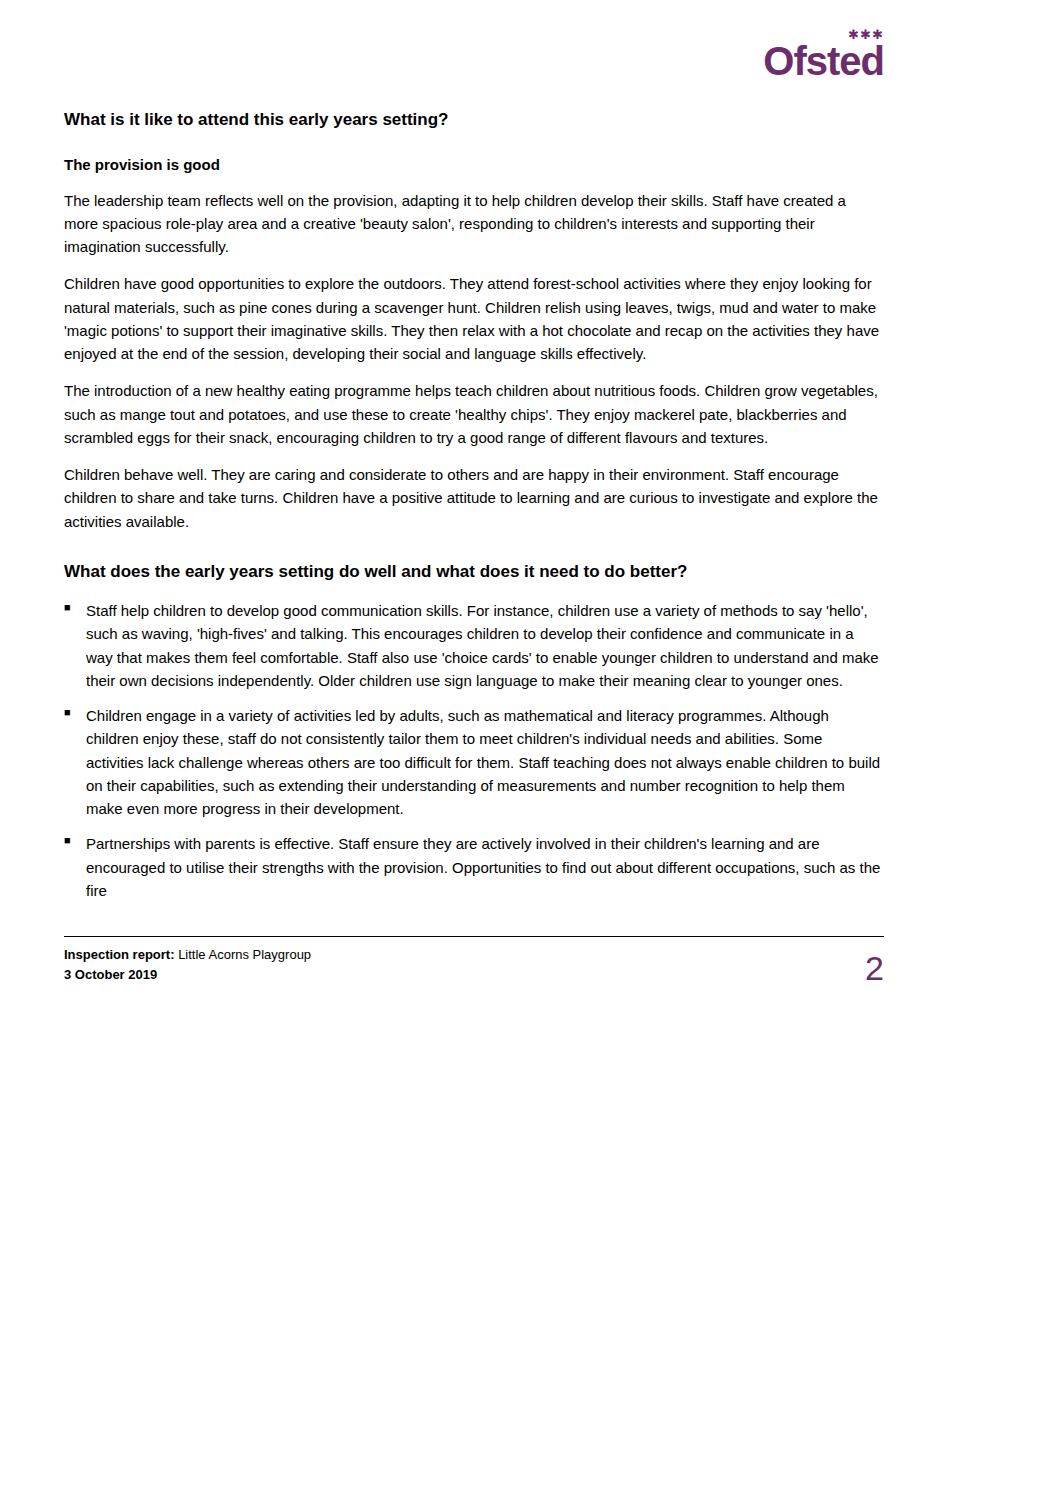✱✱✱
Ofsted
What is it like to attend this early years setting?
The provision is good
The leadership team reflects well on the provision, adapting it to help children develop their skills. Staff have created a more spacious role-play area and a creative 'beauty salon', responding to children's interests and supporting their imagination successfully.
Children have good opportunities to explore the outdoors. They attend forest-school activities where they enjoy looking for natural materials, such as pine cones during a scavenger hunt. Children relish using leaves, twigs, mud and water to make 'magic potions' to support their imaginative skills. They then relax with a hot chocolate and recap on the activities they have enjoyed at the end of the session, developing their social and language skills effectively.
The introduction of a new healthy eating programme helps teach children about nutritious foods. Children grow vegetables, such as mange tout and potatoes, and use these to create 'healthy chips'. They enjoy mackerel pate, blackberries and scrambled eggs for their snack, encouraging children to try a good range of different flavours and textures.
Children behave well. They are caring and considerate to others and are happy in their environment. Staff encourage children to share and take turns. Children have a positive attitude to learning and are curious to investigate and explore the activities available.
What does the early years setting do well and what does it need to do better?
Staff help children to develop good communication skills. For instance, children use a variety of methods to say 'hello', such as waving, 'high-fives' and talking. This encourages children to develop their confidence and communicate in a way that makes them feel comfortable. Staff also use 'choice cards' to enable younger children to understand and make their own decisions independently. Older children use sign language to make their meaning clear to younger ones.
Children engage in a variety of activities led by adults, such as mathematical and literacy programmes. Although children enjoy these, staff do not consistently tailor them to meet children's individual needs and abilities. Some activities lack challenge whereas others are too difficult for them. Staff teaching does not always enable children to build on their capabilities, such as extending their understanding of measurements and number recognition to help them make even more progress in their development.
Partnerships with parents is effective. Staff ensure they are actively involved in their children's learning and are encouraged to utilise their strengths with the provision. Opportunities to find out about different occupations, such as the fire
Inspection report: Little Acorns Playgroup
3 October 2019
2